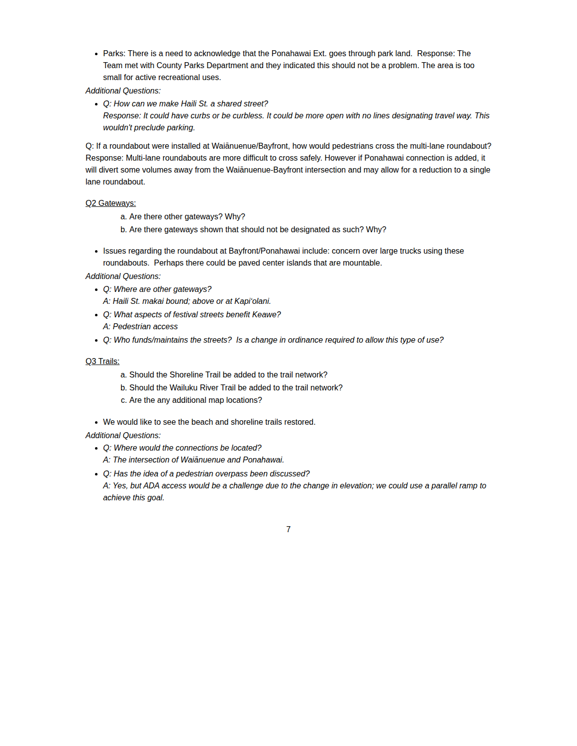Parks: There is a need to acknowledge that the Ponahawai Ext. goes through park land. Response: The Team met with County Parks Department and they indicated this should not be a problem. The area is too small for active recreational uses.
Additional Questions:
Q: How can we make Haili St. a shared street?
Response: It could have curbs or be curbless. It could be more open with no lines designating travel way. This wouldn't preclude parking.
Q: If a roundabout were installed at Waiānuenue/Bayfront, how would pedestrians cross the multi-lane roundabout?
Response: Multi-lane roundabouts are more difficult to cross safely. However if Ponahawai connection is added, it will divert some volumes away from the Waiānuenue-Bayfront intersection and may allow for a reduction to a single lane roundabout.
Q2 Gateways:
Are there other gateways? Why?
Are there gateways shown that should not be designated as such? Why?
Issues regarding the roundabout at Bayfront/Ponahawai include: concern over large trucks using these roundabouts. Perhaps there could be paved center islands that are mountable.
Additional Questions:
Q: Where are other gateways?
A: Haili St. makai bound; above or at Kapiʻolani.
Q: What aspects of festival streets benefit Keawe?
A: Pedestrian access
Q: Who funds/maintains the streets? Is a change in ordinance required to allow this type of use?
Q3 Trails:
Should the Shoreline Trail be added to the trail network?
Should the Wailuku River Trail be added to the trail network?
Are the any additional map locations?
We would like to see the beach and shoreline trails restored.
Additional Questions:
Q: Where would the connections be located?
A: The intersection of Waiānuenue and Ponahawai.
Q: Has the idea of a pedestrian overpass been discussed?
A: Yes, but ADA access would be a challenge due to the change in elevation; we could use a parallel ramp to achieve this goal.
7